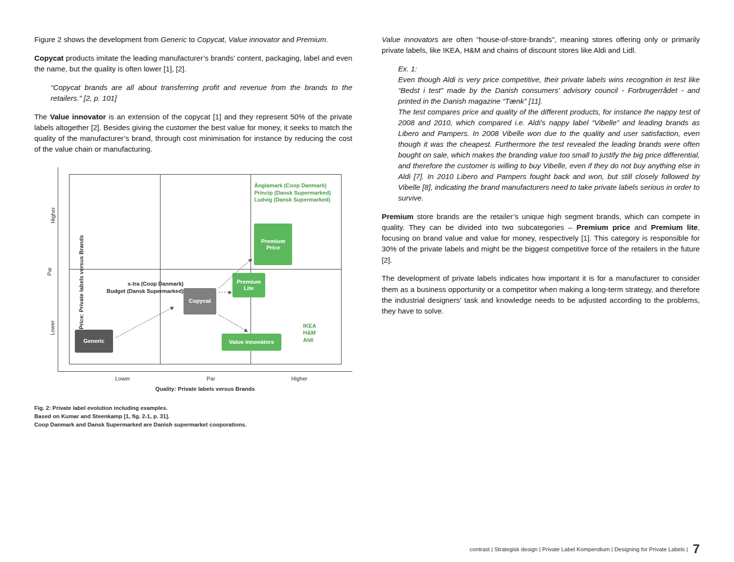Figure 2 shows the development from Generic to Copycat, Value innovator and Premium.
Copycat products imitate the leading manufacturer’s brands’ content, packaging, label and even the name, but the quality is often lower [1], [2].
“Copycat brands are all about transferring profit and revenue from the brands to the retailers.” [2, p. 101]
The Value innovator is an extension of the copycat [1] and they represent 50% of the private labels altogether [2]. Besides giving the customer the best value for money, it seeks to match the quality of the manufacturer’s brand, through cost minimisation for instance by reducing the cost of the value chain or manufacturing.
Price: Private labels versus Brands
Higher
Par
Lower
Änglamark (Coop Danmark)
Princip (Dansk Supermarked)
Ludvig (Dansk Supermarked)
x-tra (Coop Danmark)
Budget (Dansk Supermarked)
IKEA
H&M
Aldi
Premium
Price
Premium
Lite
Copycat
Value innovators
Generic
Lower Par Higher
Quality: Private labels versus Brands
Fig. 2: Private label evolution including examples.
Based on Kumar and Steenkamp [1, fig. 2-1, p. 31].
Coop Danmark and Dansk Supermarked are Danish supermarket cooporations.
Value innovators are often “house-of-store-brands”, meaning stores offering only or primarily private labels, like IKEA, H&M and chains of discount stores like Aldi and Lidl.
Ex. 1: Even though Aldi is very price competitive, their private labels wins recognition in test like “Bedst i test” made by the Danish consumers’ advisory council - Forbrugerrådet - and printed in the Danish magazine “Tænk” [11].
The test compares price and quality of the different products, for instance the nappy test of 2008 and 2010, which compared i.e. Aldi’s nappy label “Vibelle” and leading brands as Libero and Pampers. In 2008 Vibelle won due to the quality and user satisfaction, even though it was the cheapest. Furthermore the test revealed the leading brands were often bought on sale, which makes the branding value too small to justify the big price differential, and therefore the customer is willing to buy Vibelle, even if they do not buy anything else in Aldi [7]. In 2010 Libero and Pampers fought back and won, but still closely followed by Vibelle [8], indicating the brand manufacturers need to take private labels serious in order to survive.
Premium store brands are the retailer’s unique high segment brands, which can compete in quality. They can be divided into two subcategories – Premium price and Premium lite, focusing on brand value and value for money, respectively [1]. This category is responsible for 30% of the private labels and might be the biggest competitive force of the retailers in the future [2].
The development of private labels indicates how important it is for a manufacturer to consider them as a business opportunity or a competitor when making a long-term strategy, and therefore the industrial designers’ task and knowledge needs to be adjusted according to the problems, they have to solve.
contrast | Strategisk design | Private Label Kompendium | Designing for Private Labels | 7